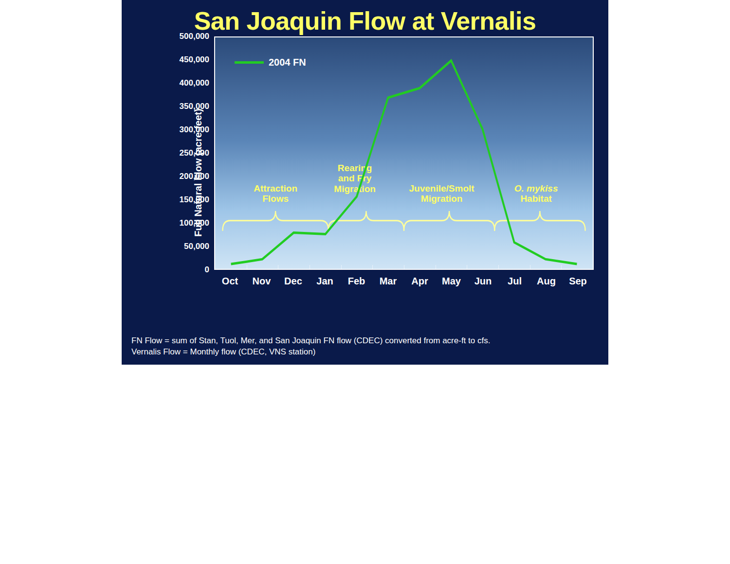San Joaquin Flow at Vernalis
Full Natural Flow (acre-feet)
500,000 450,000 400,000 350,000 300,000 250,000 200,000 150,000 100,000 50,000 0
2004 FN
Attraction
Flows
Rearing
and Fry
Migration
Juvenile/Smolt
Migration
O. mykiss
Habitat
Oct Nov Dec Jan Feb Mar Apr May Jun Jul Aug Sep
FN Flow = sum of Stan, Tuol, Mer, and San Joaquin FN flow (CDEC) converted from acre-ft to cfs.
Vernalis Flow = Monthly flow (CDEC, VNS station)